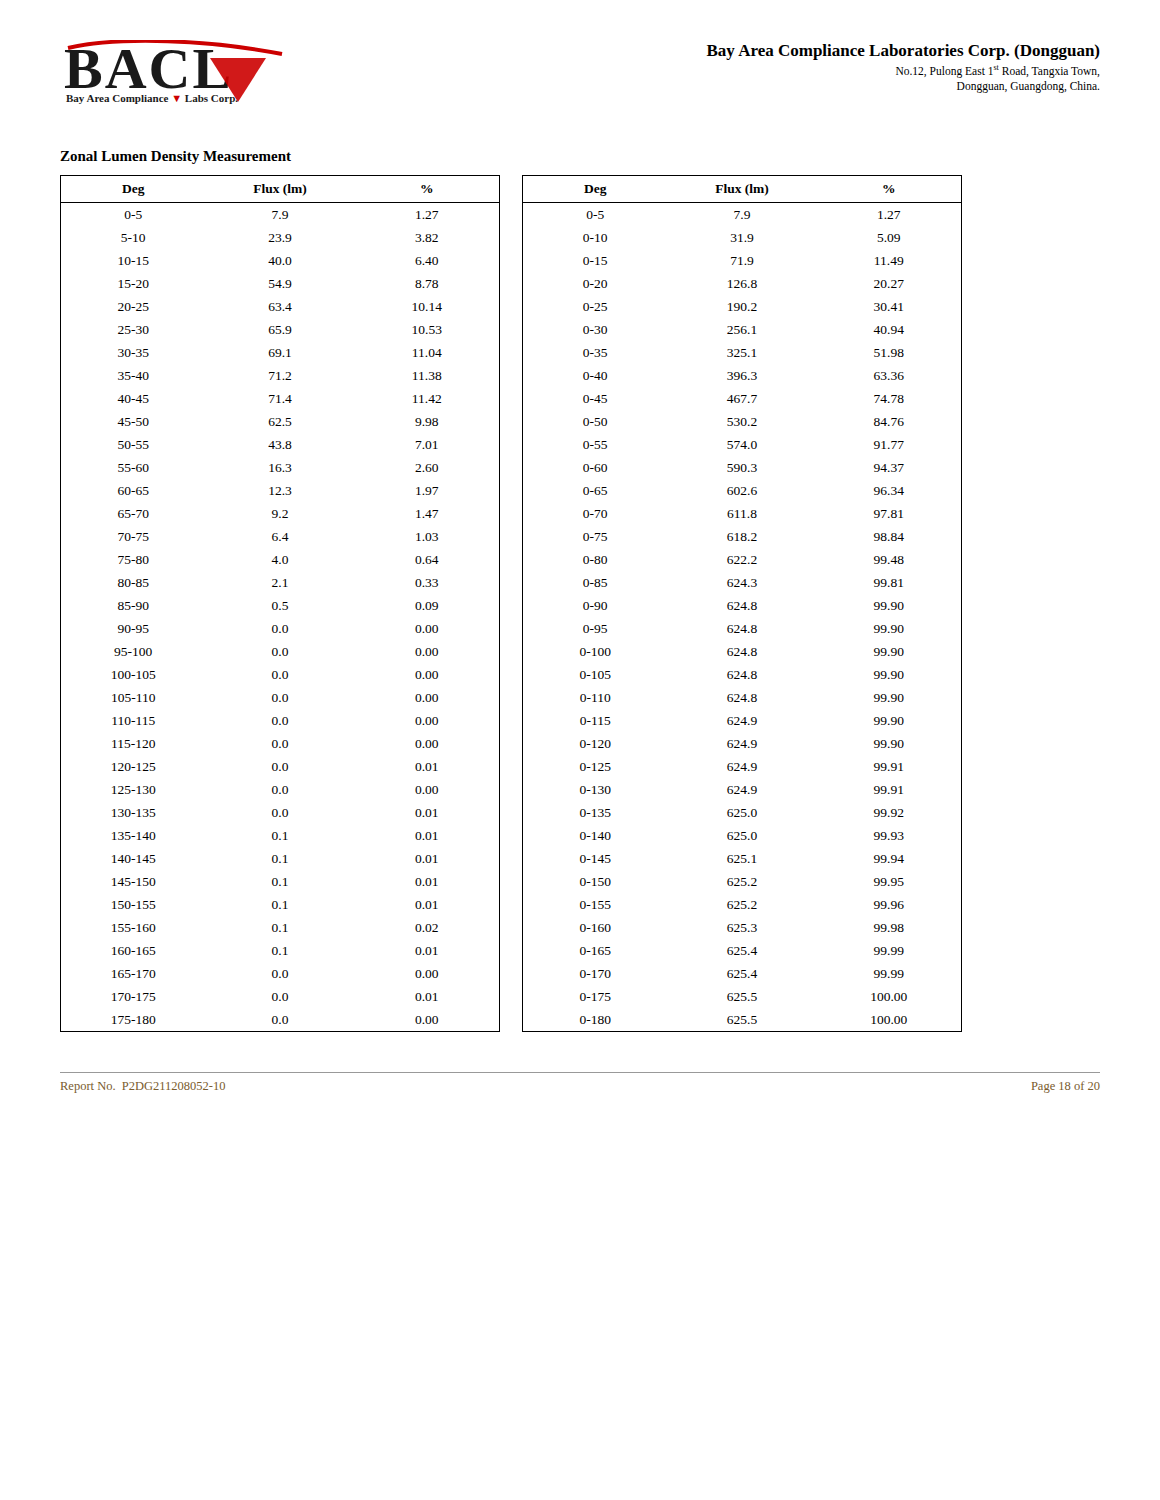BACL
Bay Area Compliance ▼ Labs Corp.
Bay Area Compliance Laboratories Corp. (Dongguan)
No.12, Pulong East 1st Road, Tangxia Town,
Dongguan, Guangdong, China.
Zonal Lumen Density Measurement
| Deg | Flux (lm) | % |
| --- | --- | --- |
| 0-5 | 7.9 | 1.27 |
| 5-10 | 23.9 | 3.82 |
| 10-15 | 40.0 | 6.40 |
| 15-20 | 54.9 | 8.78 |
| 20-25 | 63.4 | 10.14 |
| 25-30 | 65.9 | 10.53 |
| 30-35 | 69.1 | 11.04 |
| 35-40 | 71.2 | 11.38 |
| 40-45 | 71.4 | 11.42 |
| 45-50 | 62.5 | 9.98 |
| 50-55 | 43.8 | 7.01 |
| 55-60 | 16.3 | 2.60 |
| 60-65 | 12.3 | 1.97 |
| 65-70 | 9.2 | 1.47 |
| 70-75 | 6.4 | 1.03 |
| 75-80 | 4.0 | 0.64 |
| 80-85 | 2.1 | 0.33 |
| 85-90 | 0.5 | 0.09 |
| 90-95 | 0.0 | 0.00 |
| 95-100 | 0.0 | 0.00 |
| 100-105 | 0.0 | 0.00 |
| 105-110 | 0.0 | 0.00 |
| 110-115 | 0.0 | 0.00 |
| 115-120 | 0.0 | 0.00 |
| 120-125 | 0.0 | 0.01 |
| 125-130 | 0.0 | 0.00 |
| 130-135 | 0.0 | 0.01 |
| 135-140 | 0.1 | 0.01 |
| 140-145 | 0.1 | 0.01 |
| 145-150 | 0.1 | 0.01 |
| 150-155 | 0.1 | 0.01 |
| 155-160 | 0.1 | 0.02 |
| 160-165 | 0.1 | 0.01 |
| 165-170 | 0.0 | 0.00 |
| 170-175 | 0.0 | 0.01 |
| 175-180 | 0.0 | 0.00 |
| Deg | Flux (lm) | % |
| --- | --- | --- |
| 0-5 | 7.9 | 1.27 |
| 0-10 | 31.9 | 5.09 |
| 0-15 | 71.9 | 11.49 |
| 0-20 | 126.8 | 20.27 |
| 0-25 | 190.2 | 30.41 |
| 0-30 | 256.1 | 40.94 |
| 0-35 | 325.1 | 51.98 |
| 0-40 | 396.3 | 63.36 |
| 0-45 | 467.7 | 74.78 |
| 0-50 | 530.2 | 84.76 |
| 0-55 | 574.0 | 91.77 |
| 0-60 | 590.3 | 94.37 |
| 0-65 | 602.6 | 96.34 |
| 0-70 | 611.8 | 97.81 |
| 0-75 | 618.2 | 98.84 |
| 0-80 | 622.2 | 99.48 |
| 0-85 | 624.3 | 99.81 |
| 0-90 | 624.8 | 99.90 |
| 0-95 | 624.8 | 99.90 |
| 0-100 | 624.8 | 99.90 |
| 0-105 | 624.8 | 99.90 |
| 0-110 | 624.8 | 99.90 |
| 0-115 | 624.9 | 99.90 |
| 0-120 | 624.9 | 99.90 |
| 0-125 | 624.9 | 99.91 |
| 0-130 | 624.9 | 99.91 |
| 0-135 | 625.0 | 99.92 |
| 0-140 | 625.0 | 99.93 |
| 0-145 | 625.1 | 99.94 |
| 0-150 | 625.2 | 99.95 |
| 0-155 | 625.2 | 99.96 |
| 0-160 | 625.3 | 99.98 |
| 0-165 | 625.4 | 99.99 |
| 0-170 | 625.4 | 99.99 |
| 0-175 | 625.5 | 100.00 |
| 0-180 | 625.5 | 100.00 |
Report No. P2DG211208052-10
Page 18 of 20